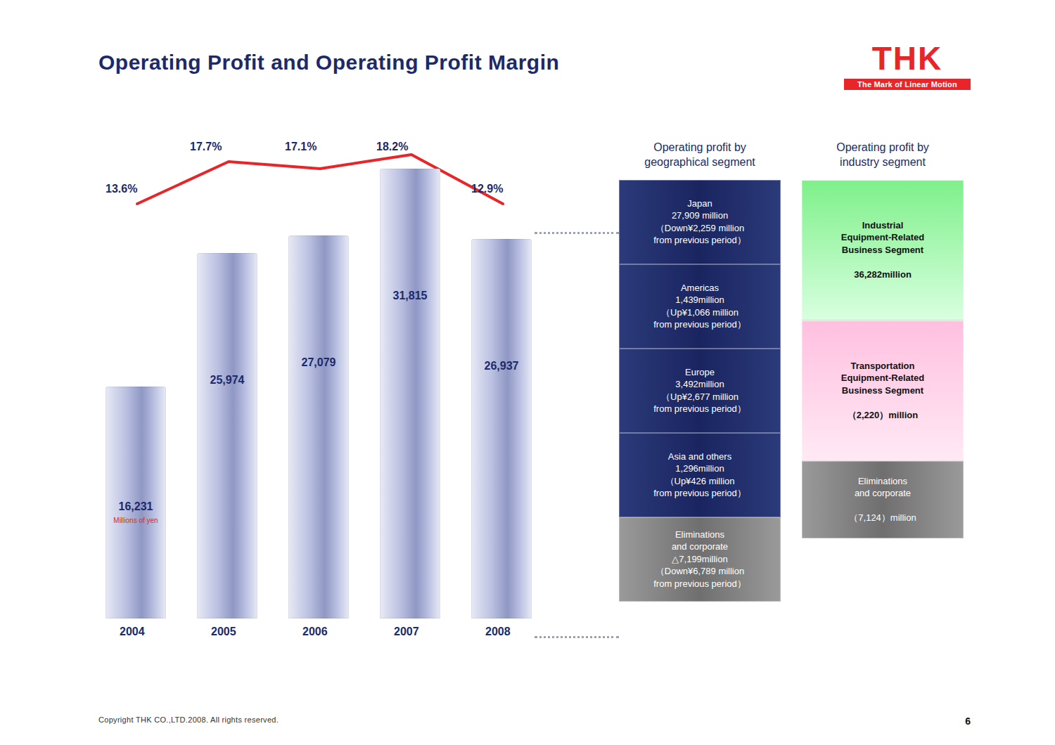Operating Profit and Operating Profit Margin
THK
The Mark of Linear Motion
13.6%
17.7%
17.1%
18.2%
12.9%
16,231
Millions of yen
25,974
27,079
31,815
26,937
2004 2005 2006 2007 2008
Operating profit by
geographical segment
Operating profit by
industry segment
Japan
27,909 million
（Down¥2,259 million
from previous period）
Americas
1,439million
（Up¥1,066 million
from previous period）
Europe
3,492million
（Up¥2,677 million
from previous period）
Asia and others
1,296million
（Up¥426 million
from previous period）
Eliminations
and corporate
△7,199million
（Down¥6,789 million
from previous period）
Industrial
Equipment-Related
Business Segment
36,282million
Transportation
Equipment-Related
Business Segment
（2,220）million
Eliminations
and corporate
（7,124）million
Copyright THK CO.,LTD.2008. All rights reserved.
6